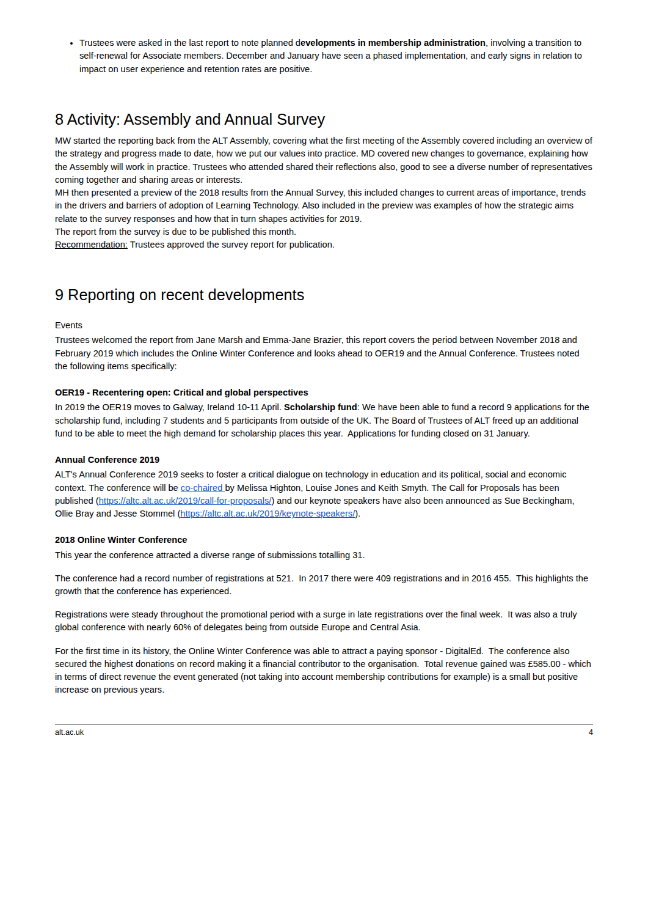Trustees were asked in the last report to note planned developments in membership administration, involving a transition to self-renewal for Associate members. December and January have seen a phased implementation, and early signs in relation to impact on user experience and retention rates are positive.
8 Activity: Assembly and Annual Survey
MW started the reporting back from the ALT Assembly, covering what the first meeting of the Assembly covered including an overview of the strategy and progress made to date, how we put our values into practice. MD covered new changes to governance, explaining how the Assembly will work in practice. Trustees who attended shared their reflections also, good to see a diverse number of representatives coming together and sharing areas or interests.
MH then presented a preview of the 2018 results from the Annual Survey, this included changes to current areas of importance, trends in the drivers and barriers of adoption of Learning Technology. Also included in the preview was examples of how the strategic aims relate to the survey responses and how that in turn shapes activities for 2019.
The report from the survey is due to be published this month.
Recommendation: Trustees approved the survey report for publication.
9 Reporting on recent developments
Events
Trustees welcomed the report from Jane Marsh and Emma-Jane Brazier, this report covers the period between November 2018 and February 2019 which includes the Online Winter Conference and looks ahead to OER19 and the Annual Conference. Trustees noted the following items specifically:
OER19 - Recentering open: Critical and global perspectives
In 2019 the OER19 moves to Galway, Ireland 10-11 April. Scholarship fund: We have been able to fund a record 9 applications for the scholarship fund, including 7 students and 5 participants from outside of the UK. The Board of Trustees of ALT freed up an additional fund to be able to meet the high demand for scholarship places this year. Applications for funding closed on 31 January.
Annual Conference 2019
ALT's Annual Conference 2019 seeks to foster a critical dialogue on technology in education and its political, social and economic context. The conference will be co-chaired by Melissa Highton, Louise Jones and Keith Smyth. The Call for Proposals has been published (https://altc.alt.ac.uk/2019/call-for-proposals/) and our keynote speakers have also been announced as Sue Beckingham, Ollie Bray and Jesse Stommel (https://altc.alt.ac.uk/2019/keynote-speakers/).
2018 Online Winter Conference
This year the conference attracted a diverse range of submissions totalling 31.
The conference had a record number of registrations at 521. In 2017 there were 409 registrations and in 2016 455. This highlights the growth that the conference has experienced.
Registrations were steady throughout the promotional period with a surge in late registrations over the final week. It was also a truly global conference with nearly 60% of delegates being from outside Europe and Central Asia.
For the first time in its history, the Online Winter Conference was able to attract a paying sponsor - DigitalEd. The conference also secured the highest donations on record making it a financial contributor to the organisation. Total revenue gained was £585.00 - which in terms of direct revenue the event generated (not taking into account membership contributions for example) is a small but positive increase on previous years.
alt.ac.uk 4